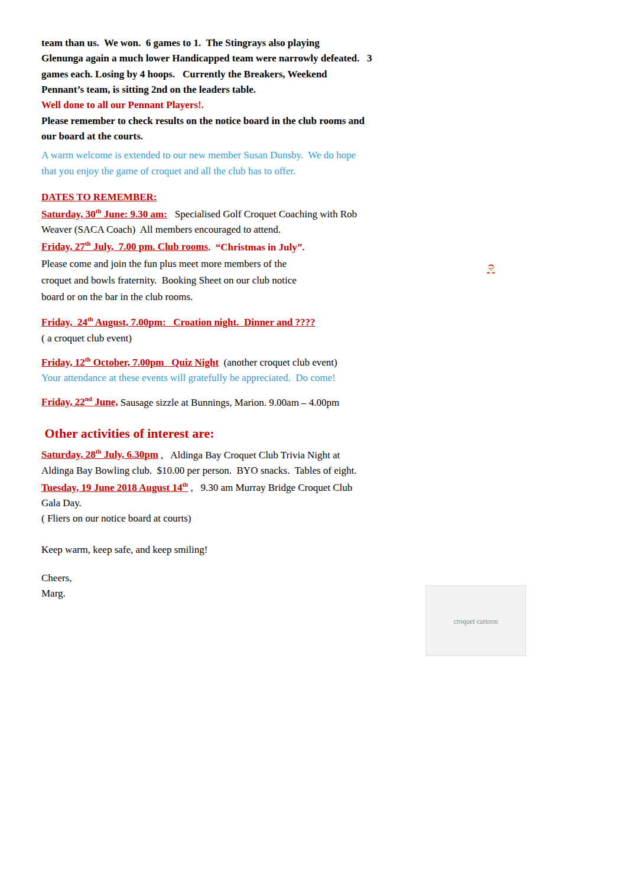team than us. We won. 6 games to 1. The Stingrays also playing
Glenunga again a much lower Handicapped team were narrowly defeated. 3
games each. Losing by 4 hoops. Currently the Breakers, Weekend
Pennant’s team, is sitting 2nd on the leaders table.
Well done to all our Pennant Players!.
Please remember to check results on the notice board in the club rooms and
our board at the courts.
A warm welcome is extended to our new member Susan Dunsby. We do hope
that you enjoy the game of croquet and all the club has to offer.
DATES TO REMEMBER:
Saturday, 30th June: 9.30 am: Specialised Golf Croquet Coaching with Rob
Weaver (SACA Coach) All members encouraged to attend.
Friday, 27th July, 7.00 pm. Club rooms. “Christmas in July”.
Please come and join the fun plus meet more members of the
croquet and bowls fraternity. Booking Sheet on our club notice
board or on the bar in the club rooms.
Friday, 24th August, 7.00pm: Croation night. Dinner and ????
( a croquet club event)
Friday, 12th October, 7.00pm Quiz Night (another croquet club event)
Your attendance at these events will gratefully be appreciated. Do come!
Friday, 22nd June, Sausage sizzle at Bunnings, Marion. 9.00am – 4.00pm
Other activities of interest are:
Saturday, 28th July, 6.30pm , Aldinga Bay Croquet Club Trivia Night at
Aldinga Bay Bowling club. $10.00 per person. BYO snacks. Tables of eight.
Tuesday, 19 June 2018 August 14th , 9.30 am Murray Bridge Croquet Club
Gala Day.
( Fliers on our notice board at courts)
Keep warm, keep safe, and keep smiling!
Cheers,
Marg.